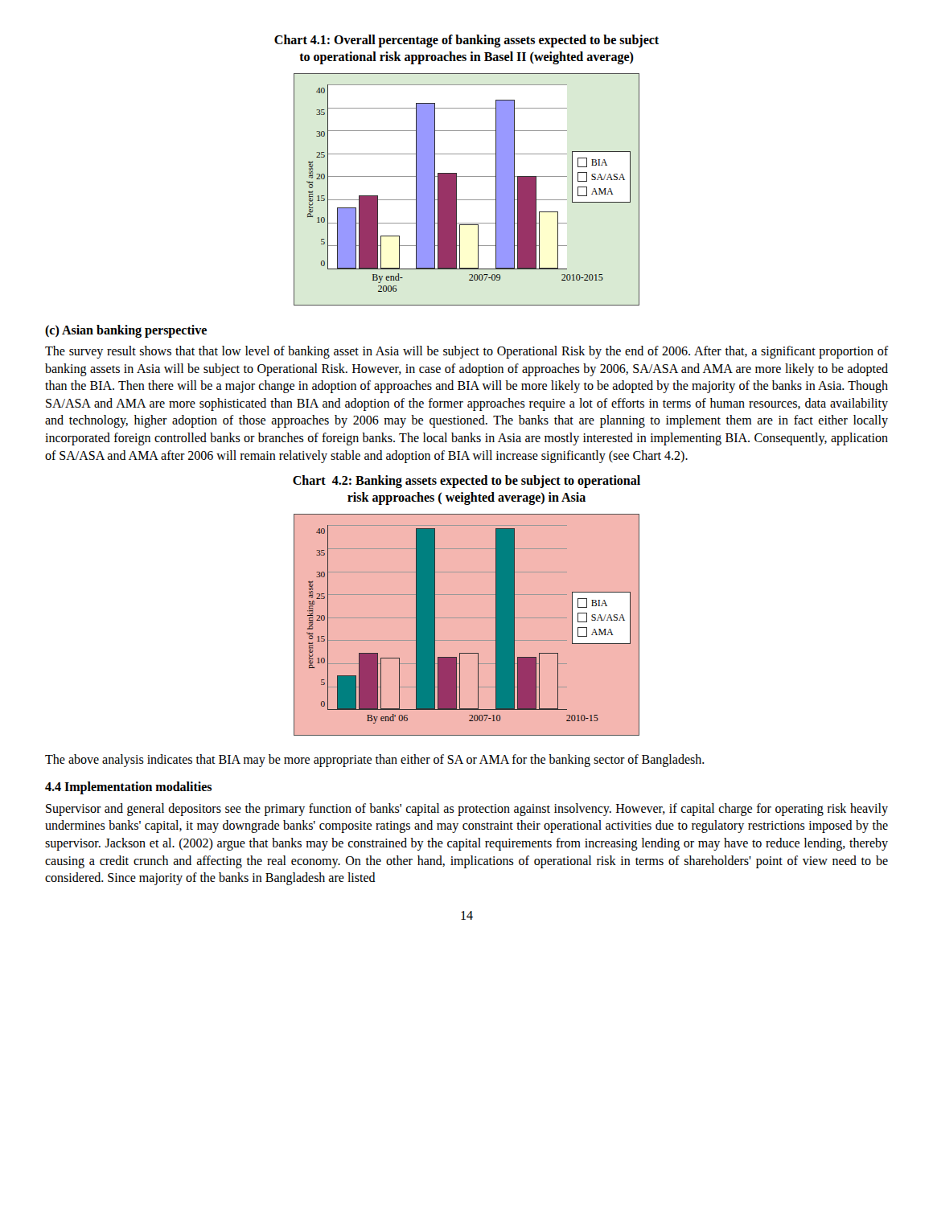Chart 4.1: Overall percentage of banking assets expected to be subject
to operational risk approaches in Basel II (weighted average)
Percent of asset
4035302520151050
BIA
SA/ASA
AMA
By end-
2006 2007-09 2010-2015
(c) Asian banking perspective
The survey result shows that that low level of banking asset in Asia will be subject to Operational Risk by the end of 2006. After that, a significant proportion of banking assets in Asia will be subject to Operational Risk. However, in case of adoption of approaches by 2006, SA/ASA and AMA are more likely to be adopted than the BIA. Then there will be a major change in adoption of approaches and BIA will be more likely to be adopted by the majority of the banks in Asia. Though SA/ASA and AMA are more sophisticated than BIA and adoption of the former approaches require a lot of efforts in terms of human resources, data availability and technology, higher adoption of those approaches by 2006 may be questioned. The banks that are planning to implement them are in fact either locally incorporated foreign controlled banks or branches of foreign banks. The local banks in Asia are mostly interested in implementing BIA. Consequently, application of SA/ASA and AMA after 2006 will remain relatively stable and adoption of BIA will increase significantly (see Chart 4.2).
Chart 4.2: Banking assets expected to be subject to operational
risk approaches ( weighted average) in Asia
percent of banking asset
4035302520151050
BIA
SA/ASA
AMA
By end' 06 2007-10 2010-15
The above analysis indicates that BIA may be more appropriate than either of SA or AMA for the banking sector of Bangladesh.
4.4 Implementation modalities
Supervisor and general depositors see the primary function of banks' capital as protection against insolvency. However, if capital charge for operating risk heavily undermines banks' capital, it may downgrade banks' composite ratings and may constraint their operational activities due to regulatory restrictions imposed by the supervisor. Jackson et al. (2002) argue that banks may be constrained by the capital requirements from increasing lending or may have to reduce lending, thereby causing a credit crunch and affecting the real economy. On the other hand, implications of operational risk in terms of shareholders' point of view need to be considered. Since majority of the banks in Bangladesh are listed
14